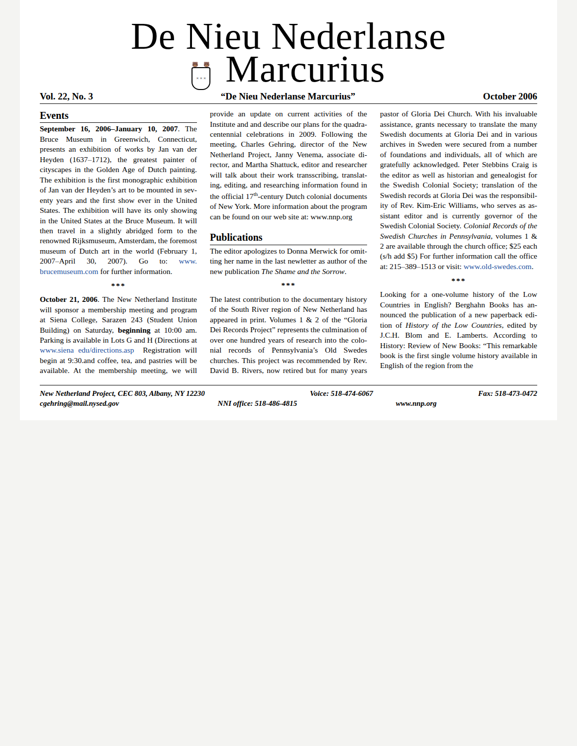De Nieu Nederlanse 🐻 🐻 Marcurius
Vol. 22, No. 3 “De Nieu Nederlanse Marcurius” October 2006
Events
September 16, 2006–January 10, 2007. The Bruce Museum in Greenwich, Connecticut, presents an exhibition of works by Jan van der Heyden (1637–1712), the greatest painter of cityscapes in the Golden Age of Dutch painting. The exhibition is the first monographic exhibition of Jan van der Heyden’s art to be mounted in seventy years and the first show ever in the United States. The exhibition will have its only showing in the United States at the Bruce Museum. It will then travel in a slightly abridged form to the renowned Rijksmuseum, Amsterdam, the foremost museum of Dutch art in the world (February 1, 2007–April 30, 2007). Go to: www. brucemuseum.com for further information.
***
October 21, 2006. The New Netherland Institute will sponsor a membership meeting and program at Siena College, Sarazen 243 (Student Union Building) on Saturday, beginning at 10:00 am. Parking is available in Lots G and H (Directions at www.siena edu/directions.asp Registration will begin at 9:30.and coffee, tea, and pastries will be available. At the membership meeting, we will provide an update on current activities of the Institute and and describe our plans for the quadra-centennial celebrations in 2009. Following the meeting, Charles Gehring, director of the New Netherland Project, Janny Venema, associate director, and Martha Shattuck, editor and researcher will talk about their work transscribing, translating, editing, and researching information found in the official 17th-century Dutch colonial documents of New York. More information about the program can be found on our web site at: www.nnp.org
Publications
The editor apologizes to Donna Merwick for omitting her name in the last newletter as author of the new publication The Shame and the Sorrow.
***
The latest contribution to the documentary history of the South River region of New Netherland has appeared in print. Volumes 1 & 2 of the “Gloria Dei Records Project” represents the culmination of over one hundred years of research into the colonial records of Pennsylvania’s Old Swedes churches. This project was recommended by Rev. David B. Rivers, now retired but for many years pastor of Gloria Dei Church. With his invaluable assistance, grants necessary to translate the many Swedish documents at Gloria Dei and in various archives in Sweden were secured from a number of foundations and individuals, all of which are gratefully acknowledged. Peter Stebbins Craig is the editor as well as historian and genealogist for the Swedish Colonial Society; translation of the Swedish records at Gloria Dei was the responsibility of Rev. Kim-Eric Williams, who serves as assistant editor and is currently governor of the Swedish Colonial Society. Colonial Records of the Swedish Churches in Pennsylvania, volumes 1 & 2 are available through the church office; $25 each (s/h add $5) For further information call the office at: 215–389–1513 or visit: www.old-swedes.com.
***
Looking for a one-volume history of the Low Countries in English? Berghahn Books has announced the publication of a new paperback edition of History of the Low Countries, edited by J.C.H. Blom and E. Lamberts. According to History: Review of New Books: “This remarkable book is the first single volume history available in English of the region from the
New Netherland Project, CEC 803, Albany, NY 12230 Voice: 518-474-6067 Fax: 518-473-0472
cgehring@mail.nysed.gov NNI office: 518-486-4815 www.nnp.org